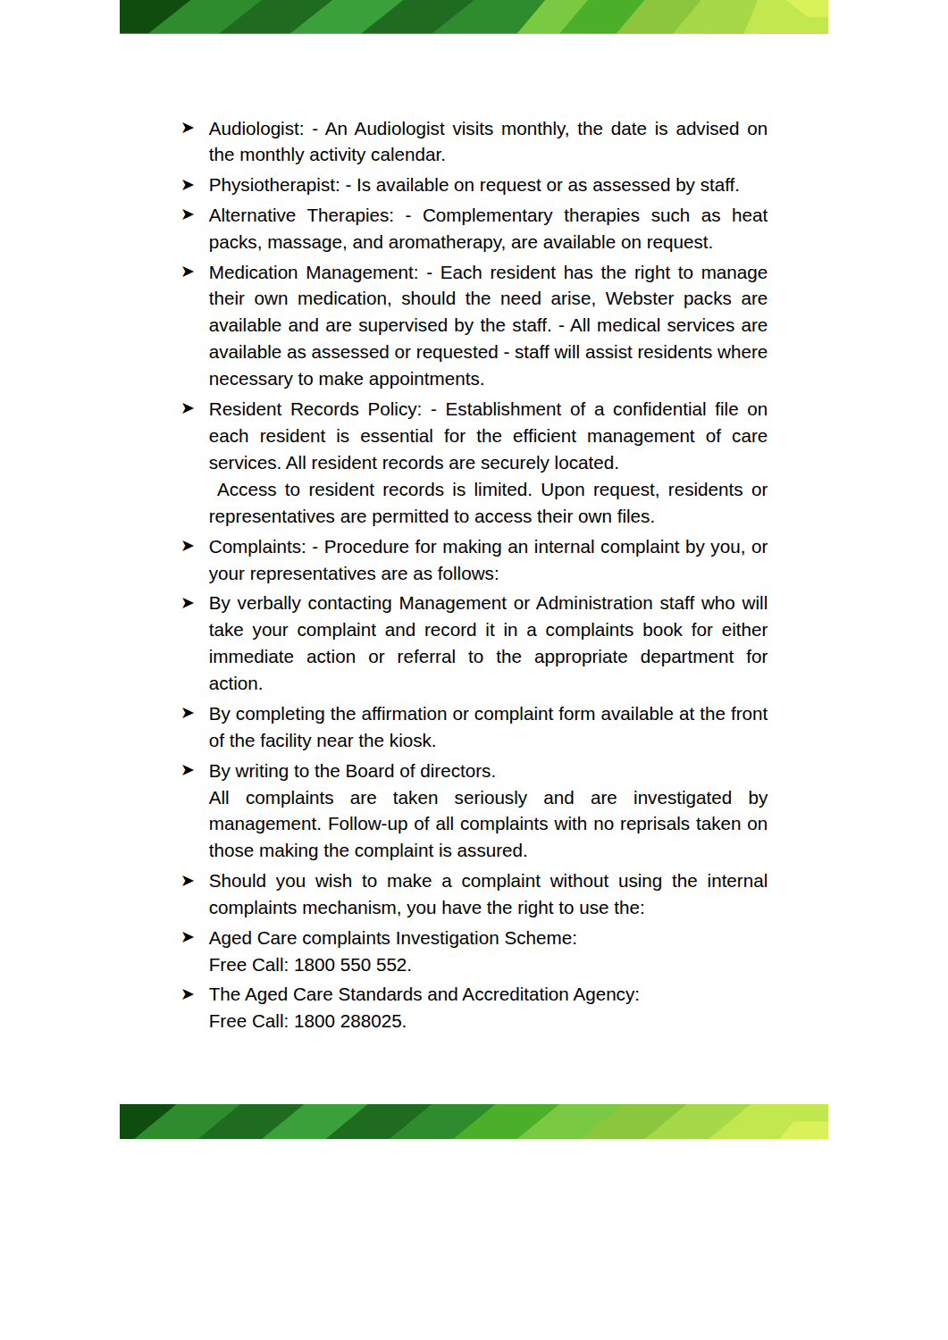Audiologist: - An Audiologist visits monthly, the date is advised on the monthly activity calendar.
Physiotherapist: - Is available on request or as assessed by staff.
Alternative Therapies: - Complementary therapies such as heat packs, massage, and aromatherapy, are available on request.
Medication Management: - Each resident has the right to manage their own medication, should the need arise, Webster packs are available and are supervised by the staff. - All medical services are available as assessed or requested - staff will assist residents where necessary to make appointments.
Resident Records Policy: - Establishment of a confidential file on each resident is essential for the efficient management of care services. All resident records are securely located. Access to resident records is limited. Upon request, residents or representatives are permitted to access their own files.
Complaints: - Procedure for making an internal complaint by you, or your representatives are as follows:
By verbally contacting Management or Administration staff who will take your complaint and record it in a complaints book for either immediate action or referral to the appropriate department for action.
By completing the affirmation or complaint form available at the front of the facility near the kiosk.
By writing to the Board of directors. All complaints are taken seriously and are investigated by management. Follow-up of all complaints with no reprisals taken on those making the complaint is assured.
Should you wish to make a complaint without using the internal complaints mechanism, you have the right to use the:
Aged Care complaints Investigation Scheme: Free Call: 1800 550 552.
The Aged Care Standards and Accreditation Agency: Free Call: 1800 288025.